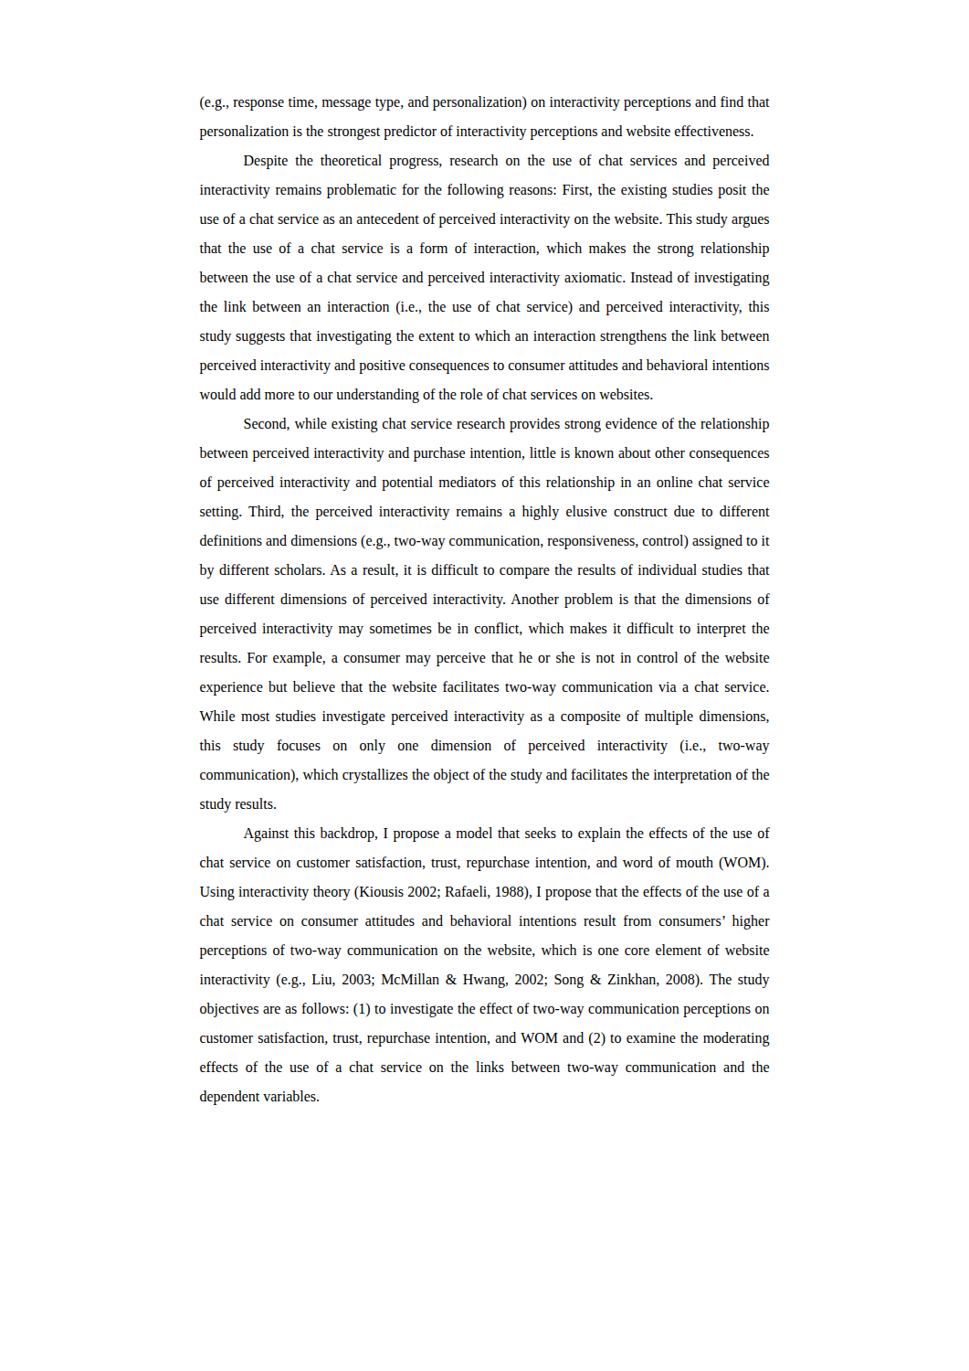(e.g., response time, message type, and personalization) on interactivity perceptions and find that personalization is the strongest predictor of interactivity perceptions and website effectiveness.
Despite the theoretical progress, research on the use of chat services and perceived interactivity remains problematic for the following reasons: First, the existing studies posit the use of a chat service as an antecedent of perceived interactivity on the website. This study argues that the use of a chat service is a form of interaction, which makes the strong relationship between the use of a chat service and perceived interactivity axiomatic. Instead of investigating the link between an interaction (i.e., the use of chat service) and perceived interactivity, this study suggests that investigating the extent to which an interaction strengthens the link between perceived interactivity and positive consequences to consumer attitudes and behavioral intentions would add more to our understanding of the role of chat services on websites.
Second, while existing chat service research provides strong evidence of the relationship between perceived interactivity and purchase intention, little is known about other consequences of perceived interactivity and potential mediators of this relationship in an online chat service setting. Third, the perceived interactivity remains a highly elusive construct due to different definitions and dimensions (e.g., two-way communication, responsiveness, control) assigned to it by different scholars. As a result, it is difficult to compare the results of individual studies that use different dimensions of perceived interactivity. Another problem is that the dimensions of perceived interactivity may sometimes be in conflict, which makes it difficult to interpret the results. For example, a consumer may perceive that he or she is not in control of the website experience but believe that the website facilitates two-way communication via a chat service. While most studies investigate perceived interactivity as a composite of multiple dimensions, this study focuses on only one dimension of perceived interactivity (i.e., two-way communication), which crystallizes the object of the study and facilitates the interpretation of the study results.
Against this backdrop, I propose a model that seeks to explain the effects of the use of chat service on customer satisfaction, trust, repurchase intention, and word of mouth (WOM). Using interactivity theory (Kiousis 2002; Rafaeli, 1988), I propose that the effects of the use of a chat service on consumer attitudes and behavioral intentions result from consumers’ higher perceptions of two-way communication on the website, which is one core element of website interactivity (e.g., Liu, 2003; McMillan & Hwang, 2002; Song & Zinkhan, 2008). The study objectives are as follows: (1) to investigate the effect of two-way communication perceptions on customer satisfaction, trust, repurchase intention, and WOM and (2) to examine the moderating effects of the use of a chat service on the links between two-way communication and the dependent variables.